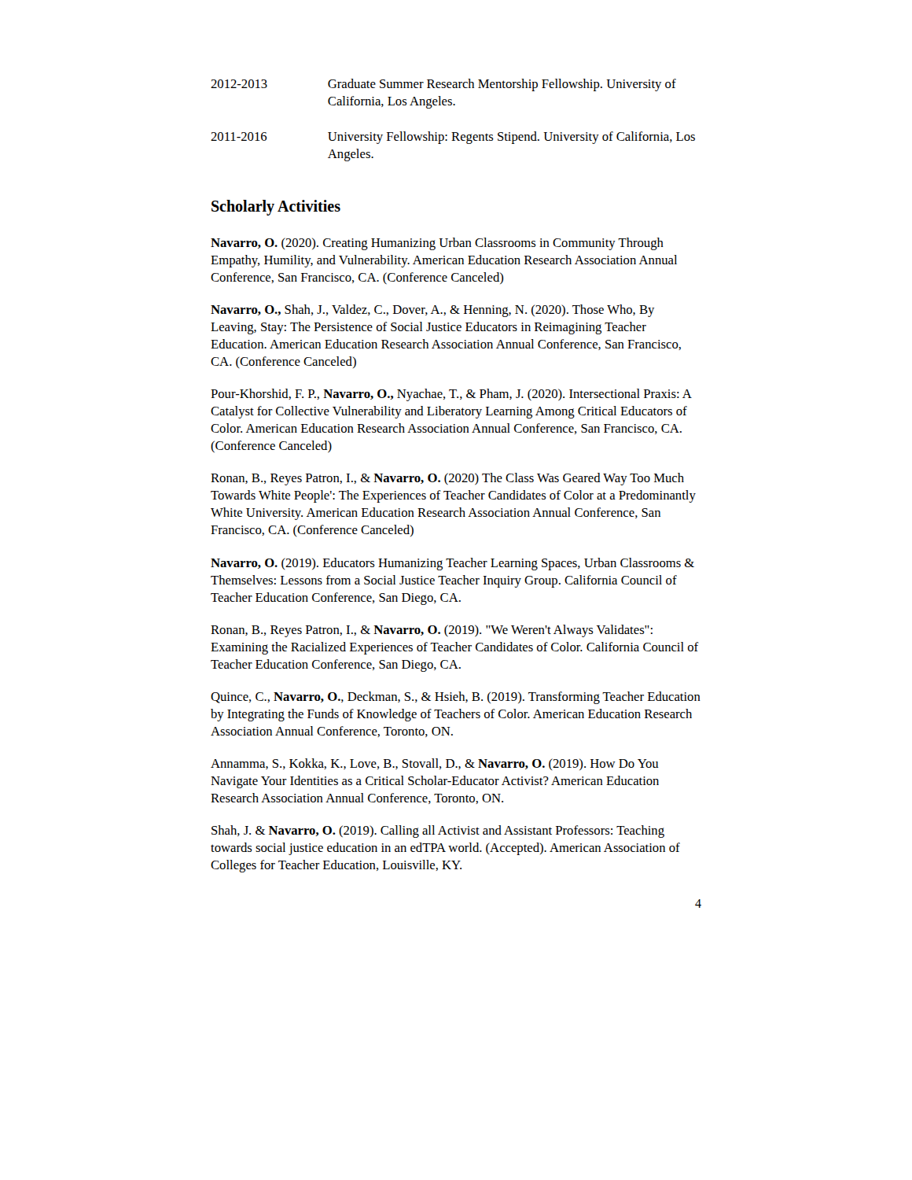2012-2013
Graduate Summer Research Mentorship Fellowship. University of California, Los Angeles.
2011-2016
University Fellowship: Regents Stipend. University of California, Los Angeles.
Scholarly Activities
Navarro, O. (2020). Creating Humanizing Urban Classrooms in Community Through Empathy, Humility, and Vulnerability. American Education Research Association Annual Conference, San Francisco, CA. (Conference Canceled)
Navarro, O., Shah, J., Valdez, C., Dover, A., & Henning, N. (2020). Those Who, By Leaving, Stay: The Persistence of Social Justice Educators in Reimagining Teacher Education. American Education Research Association Annual Conference, San Francisco, CA. (Conference Canceled)
Pour-Khorshid, F. P., Navarro, O., Nyachae, T., & Pham, J. (2020). Intersectional Praxis: A Catalyst for Collective Vulnerability and Liberatory Learning Among Critical Educators of Color. American Education Research Association Annual Conference, San Francisco, CA. (Conference Canceled)
Ronan, B., Reyes Patron, I., & Navarro, O. (2020) The Class Was Geared Way Too Much Towards White People': The Experiences of Teacher Candidates of Color at a Predominantly White University. American Education Research Association Annual Conference, San Francisco, CA. (Conference Canceled)
Navarro, O. (2019). Educators Humanizing Teacher Learning Spaces, Urban Classrooms & Themselves: Lessons from a Social Justice Teacher Inquiry Group. California Council of Teacher Education Conference, San Diego, CA.
Ronan, B., Reyes Patron, I., & Navarro, O. (2019). "We Weren't Always Validates": Examining the Racialized Experiences of Teacher Candidates of Color. California Council of Teacher Education Conference, San Diego, CA.
Quince, C., Navarro, O., Deckman, S., & Hsieh, B. (2019). Transforming Teacher Education by Integrating the Funds of Knowledge of Teachers of Color. American Education Research Association Annual Conference, Toronto, ON.
Annamma, S., Kokka, K., Love, B., Stovall, D., & Navarro, O. (2019). How Do You Navigate Your Identities as a Critical Scholar-Educator Activist? American Education Research Association Annual Conference, Toronto, ON.
Shah, J. & Navarro, O. (2019). Calling all Activist and Assistant Professors: Teaching towards social justice education in an edTPA world. (Accepted). American Association of Colleges for Teacher Education, Louisville, KY.
4